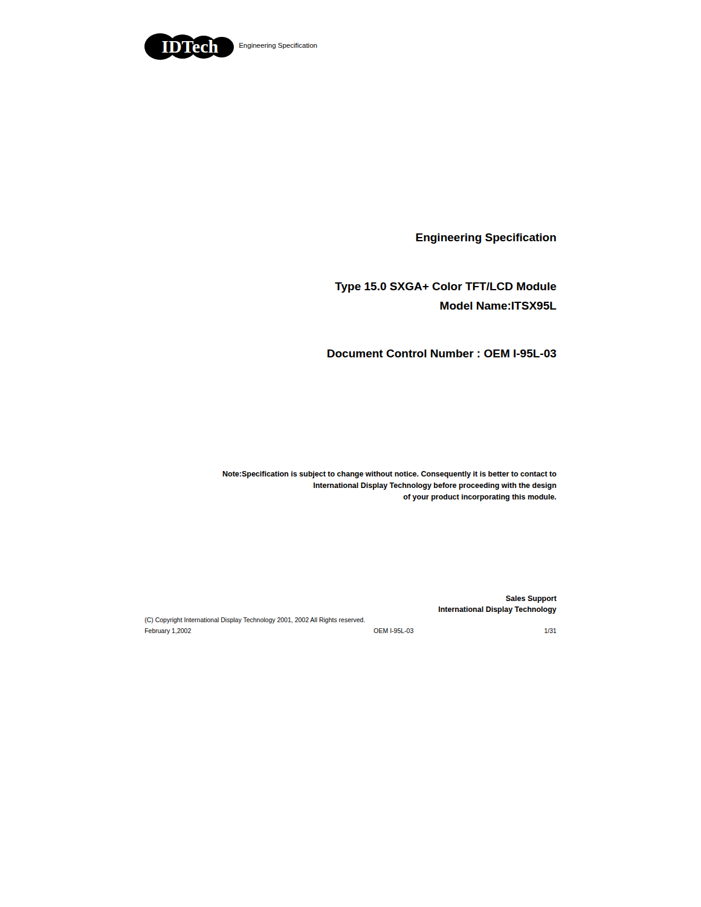IDTech
Engineering Specification
Engineering Specification
Type 15.0 SXGA+ Color TFT/LCD Module
Model Name:ITSX95L
Document Control Number : OEM I-95L-03
Note:Specification is subject to change without notice. Consequently it is better to contact to
International Display Technology before proceeding with the design
of your product incorporating this module.
Sales Support
International Display Technology
(C) Copyright International Display Technology 2001, 2002 All Rights reserved.
February 1,2002
OEM I-95L-03
1/31